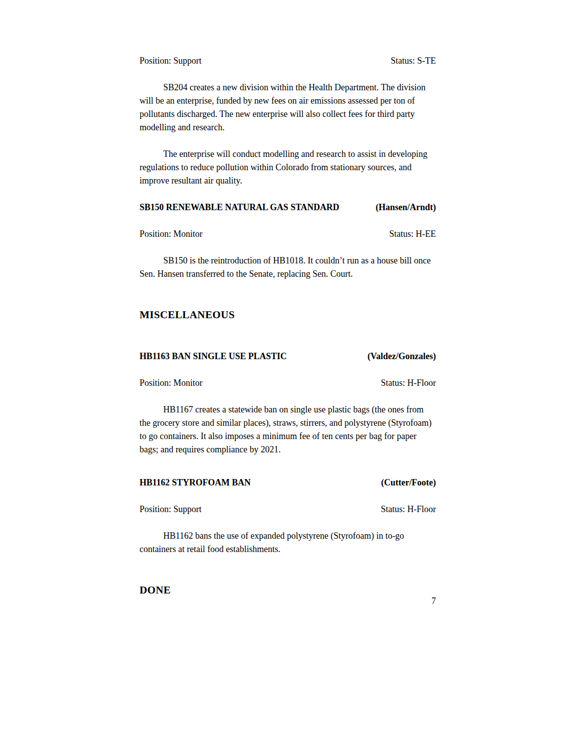Position: Support Status: S-TE
SB204 creates a new division within the Health Department. The division will be an enterprise, funded by new fees on air emissions assessed per ton of pollutants discharged. The new enterprise will also collect fees for third party modelling and research.
The enterprise will conduct modelling and research to assist in developing regulations to reduce pollution within Colorado from stationary sources, and improve resultant air quality.
SB150 RENEWABLE NATURAL GAS STANDARD (Hansen/Arndt)
Position: Monitor Status: H-EE
SB150 is the reintroduction of HB1018. It couldn’t run as a house bill once Sen. Hansen transferred to the Senate, replacing Sen. Court.
MISCELLANEOUS
HB1163 BAN SINGLE USE PLASTIC (Valdez/Gonzales)
Position: Monitor Status: H-Floor
HB1167 creates a statewide ban on single use plastic bags (the ones from the grocery store and similar places), straws, stirrers, and polystyrene (Styrofoam) to go containers. It also imposes a minimum fee of ten cents per bag for paper bags; and requires compliance by 2021.
HB1162 STYROFOAM BAN (Cutter/Foote)
Position: Support Status: H-Floor
HB1162 bans the use of expanded polystyrene (Styrofoam) in to-go containers at retail food establishments.
DONE
7